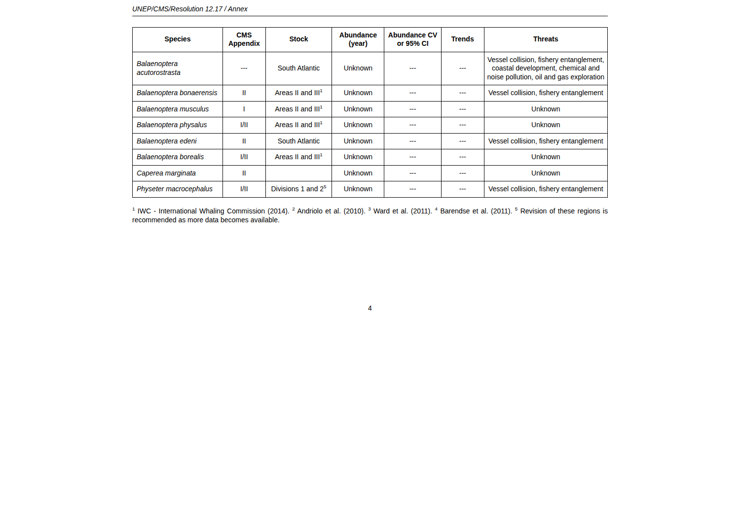UNEP/CMS/Resolution 12.17 / Annex
| Species | CMS Appendix | Stock | Abundance (year) | Abundance CV or 95% CI | Trends | Threats |
| --- | --- | --- | --- | --- | --- | --- |
| Balaenoptera acutorostrasta | --- | South Atlantic | Unknown | --- | --- | Vessel collision, fishery entanglement, coastal development, chemical and noise pollution, oil and gas exploration |
| Balaenoptera bonaerensis | II | Areas II and III 1 | Unknown | --- | --- | Vessel collision, fishery entanglement |
| Balaenoptera musculus | I | Areas II and III 1 | Unknown | --- | --- | Unknown |
| Balaenoptera physalus | I/II | Areas II and III 1 | Unknown | --- | --- | Unknown |
| Balaenoptera edeni | II | South Atlantic | Unknown | --- | --- | Vessel collision, fishery entanglement |
| Balaenoptera borealis | I/II | Areas II and III 1 | Unknown | --- | --- | Unknown |
| Caperea marginata | II | | Unknown | --- | --- | Unknown |
| Physeter macrocephalus | I/II | Divisions 1 and 2 5 | Unknown | --- | --- | Vessel collision, fishery entanglement |
1 IWC - International Whaling Commission (2014). 2 Andriolo et al. (2010). 3 Ward et al. (2011). 4 Barendse et al. (2011). 5 Revision of these regions is recommended as more data becomes available.
4